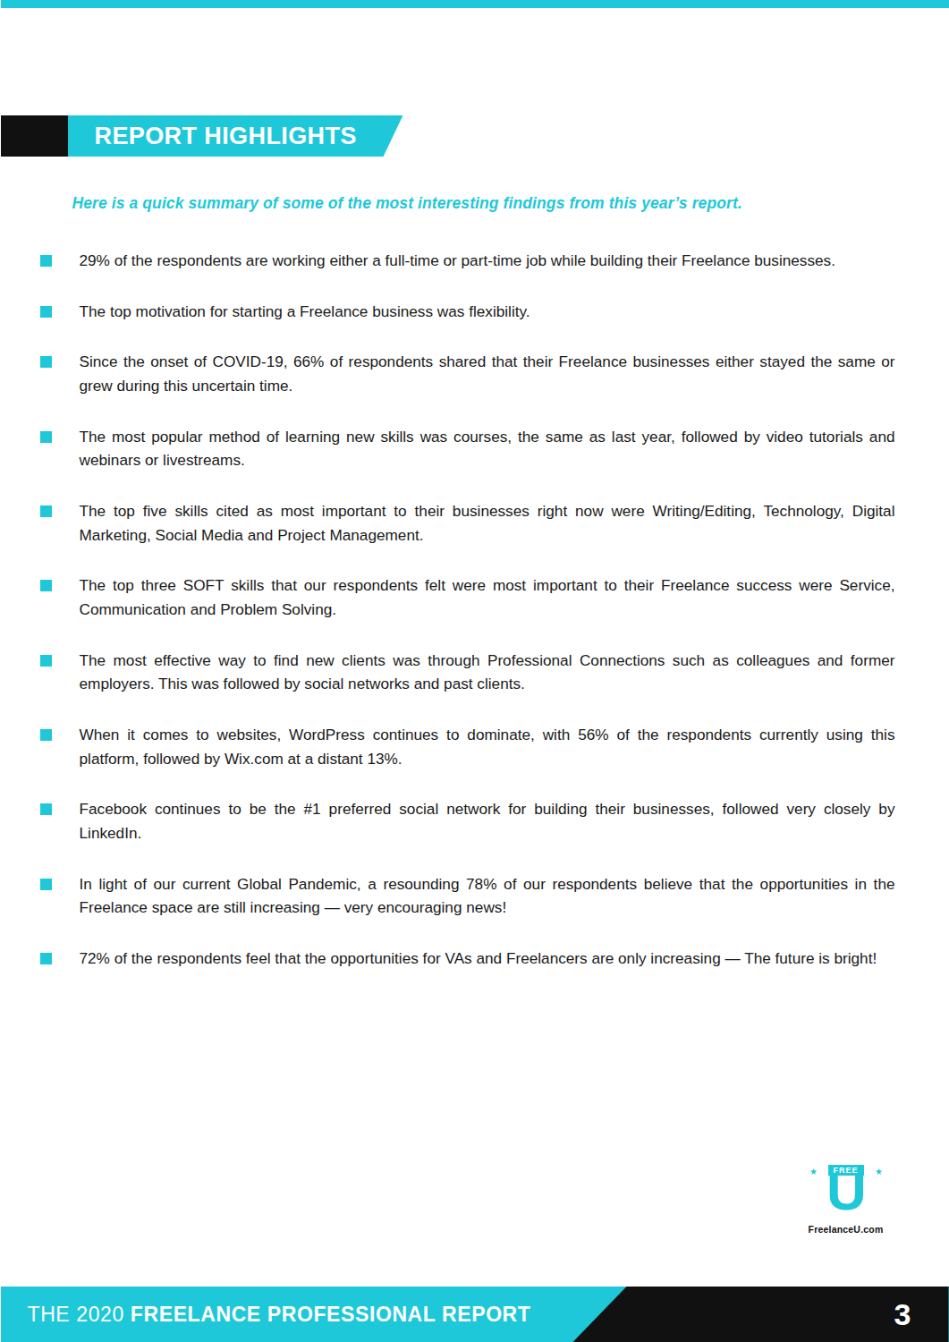REPORT HIGHLIGHTS
Here is a quick summary of some of the most interesting findings from this year’s report.
29% of the respondents are working either a full-time or part-time job while building their Freelance businesses.
The top motivation for starting a Freelance business was flexibility.
Since the onset of COVID-19, 66% of respondents shared that their Freelance businesses either stayed the same or grew during this uncertain time.
The most popular method of learning new skills was courses, the same as last year, followed by video tutorials and webinars or livestreams.
The top five skills cited as most important to their businesses right now were Writing/Editing, Technology, Digital Marketing, Social Media and Project Management.
The top three SOFT skills that our respondents felt were most important to their Freelance success were Service, Communication and Problem Solving.
The most effective way to find new clients was through Professional Connections such as colleagues and former employers. This was followed by social networks and past clients.
When it comes to websites, WordPress continues to dominate, with 56% of the respondents currently using this platform, followed by Wix.com at a distant 13%.
Facebook continues to be the #1 preferred social network for building their businesses, followed very closely by LinkedIn.
In light of our current Global Pandemic, a resounding 78% of our respondents believe that the opportunities in the Freelance space are still increasing — very encouraging news!
72% of the respondents feel that the opportunities for VAs and Freelancers are only increasing — The future is bright!
★ ★
FREE
U
FreelanceU.com
THE 2020 FREELANCE PROFESSIONAL REPORT
3